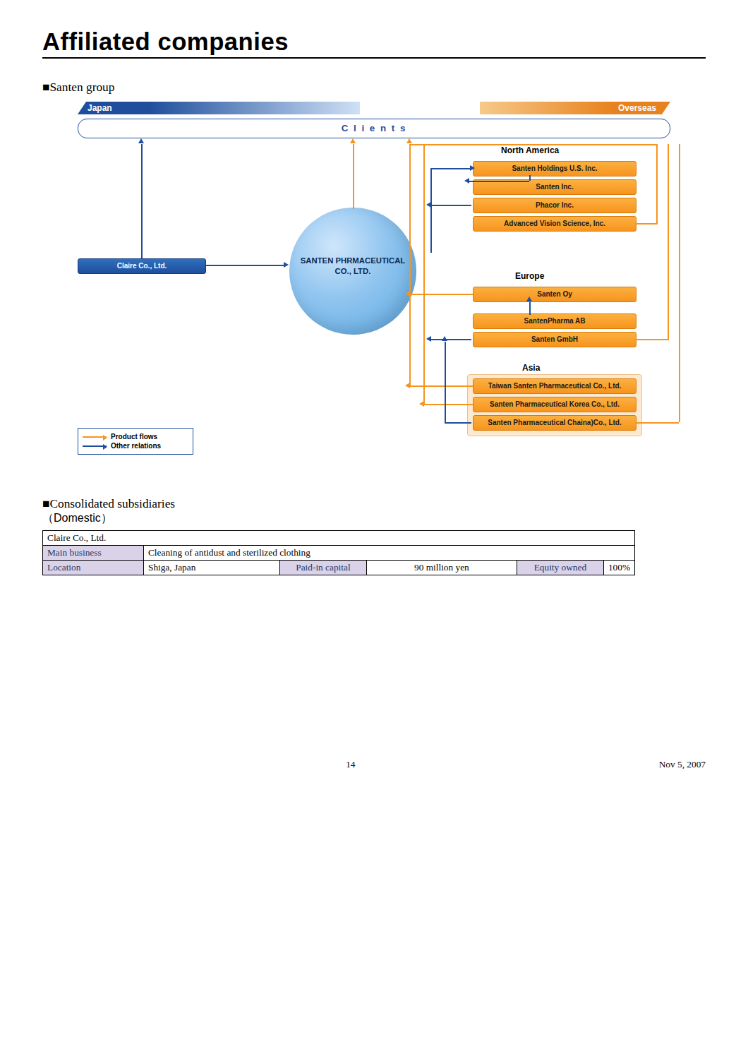Affiliated companies
■Santen group
Japan
Overseas
C l i e n t s
North America
Europe
Asia
Santen Holdings U.S. Inc.
Santen Inc.
Phacor Inc.
Advanced Vision Science, Inc.
Santen Oy
SantenPharma AB
Santen GmbH
Taiwan Santen Pharmaceutical Co., Ltd.
Santen Pharmaceutical Korea Co., Ltd.
Santen Pharmaceutical Chaina)Co., Ltd.
Claire Co., Ltd.
SANTEN PHRMACEUTICAL
CO., LTD.
Product flows
Other relations
■Consolidated subsidiaries
（Domestic）
| Claire Co., Ltd. |
| Main business | Cleaning of antidust and sterilized clothing |
| Location | Shiga, Japan | Paid-in capital | 90 million yen | Equity owned | 100% |
14
Nov 5, 2007